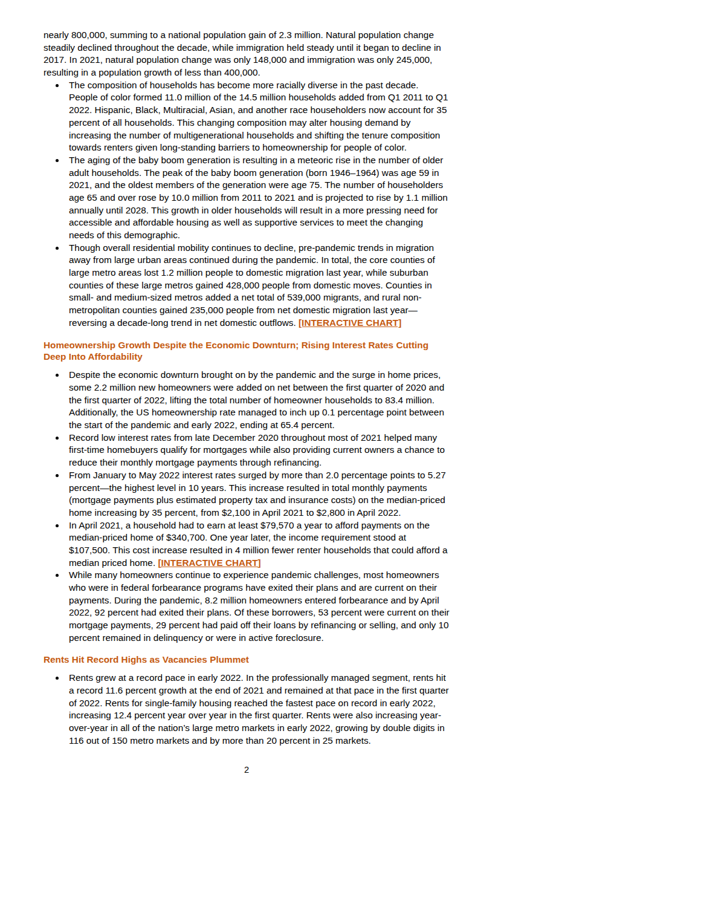nearly 800,000, summing to a national population gain of 2.3 million. Natural population change steadily declined throughout the decade, while immigration held steady until it began to decline in 2017. In 2021, natural population change was only 148,000 and immigration was only 245,000, resulting in a population growth of less than 400,000.
The composition of households has become more racially diverse in the past decade. People of color formed 11.0 million of the 14.5 million households added from Q1 2011 to Q1 2022. Hispanic, Black, Multiracial, Asian, and another race householders now account for 35 percent of all households. This changing composition may alter housing demand by increasing the number of multigenerational households and shifting the tenure composition towards renters given long-standing barriers to homeownership for people of color.
The aging of the baby boom generation is resulting in a meteoric rise in the number of older adult households. The peak of the baby boom generation (born 1946–1964) was age 59 in 2021, and the oldest members of the generation were age 75. The number of householders age 65 and over rose by 10.0 million from 2011 to 2021 and is projected to rise by 1.1 million annually until 2028. This growth in older households will result in a more pressing need for accessible and affordable housing as well as supportive services to meet the changing needs of this demographic.
Though overall residential mobility continues to decline, pre-pandemic trends in migration away from large urban areas continued during the pandemic. In total, the core counties of large metro areas lost 1.2 million people to domestic migration last year, while suburban counties of these large metros gained 428,000 people from domestic moves. Counties in small- and medium-sized metros added a net total of 539,000 migrants, and rural non-metropolitan counties gained 235,000 people from net domestic migration last year—reversing a decade-long trend in net domestic outflows. [INTERACTIVE CHART]
Homeownership Growth Despite the Economic Downturn; Rising Interest Rates Cutting Deep Into Affordability
Despite the economic downturn brought on by the pandemic and the surge in home prices, some 2.2 million new homeowners were added on net between the first quarter of 2020 and the first quarter of 2022, lifting the total number of homeowner households to 83.4 million. Additionally, the US homeownership rate managed to inch up 0.1 percentage point between the start of the pandemic and early 2022, ending at 65.4 percent.
Record low interest rates from late December 2020 throughout most of 2021 helped many first-time homebuyers qualify for mortgages while also providing current owners a chance to reduce their monthly mortgage payments through refinancing.
From January to May 2022 interest rates surged by more than 2.0 percentage points to 5.27 percent—the highest level in 10 years. This increase resulted in total monthly payments (mortgage payments plus estimated property tax and insurance costs) on the median-priced home increasing by 35 percent, from $2,100 in April 2021 to $2,800 in April 2022.
In April 2021, a household had to earn at least $79,570 a year to afford payments on the median-priced home of $340,700. One year later, the income requirement stood at $107,500. This cost increase resulted in 4 million fewer renter households that could afford a median priced home. [INTERACTIVE CHART]
While many homeowners continue to experience pandemic challenges, most homeowners who were in federal forbearance programs have exited their plans and are current on their payments. During the pandemic, 8.2 million homeowners entered forbearance and by April 2022, 92 percent had exited their plans. Of these borrowers, 53 percent were current on their mortgage payments, 29 percent had paid off their loans by refinancing or selling, and only 10 percent remained in delinquency or were in active foreclosure.
Rents Hit Record Highs as Vacancies Plummet
Rents grew at a record pace in early 2022. In the professionally managed segment, rents hit a record 11.6 percent growth at the end of 2021 and remained at that pace in the first quarter of 2022. Rents for single-family housing reached the fastest pace on record in early 2022, increasing 12.4 percent year over year in the first quarter. Rents were also increasing year-over-year in all of the nation’s large metro markets in early 2022, growing by double digits in 116 out of 150 metro markets and by more than 20 percent in 25 markets.
2